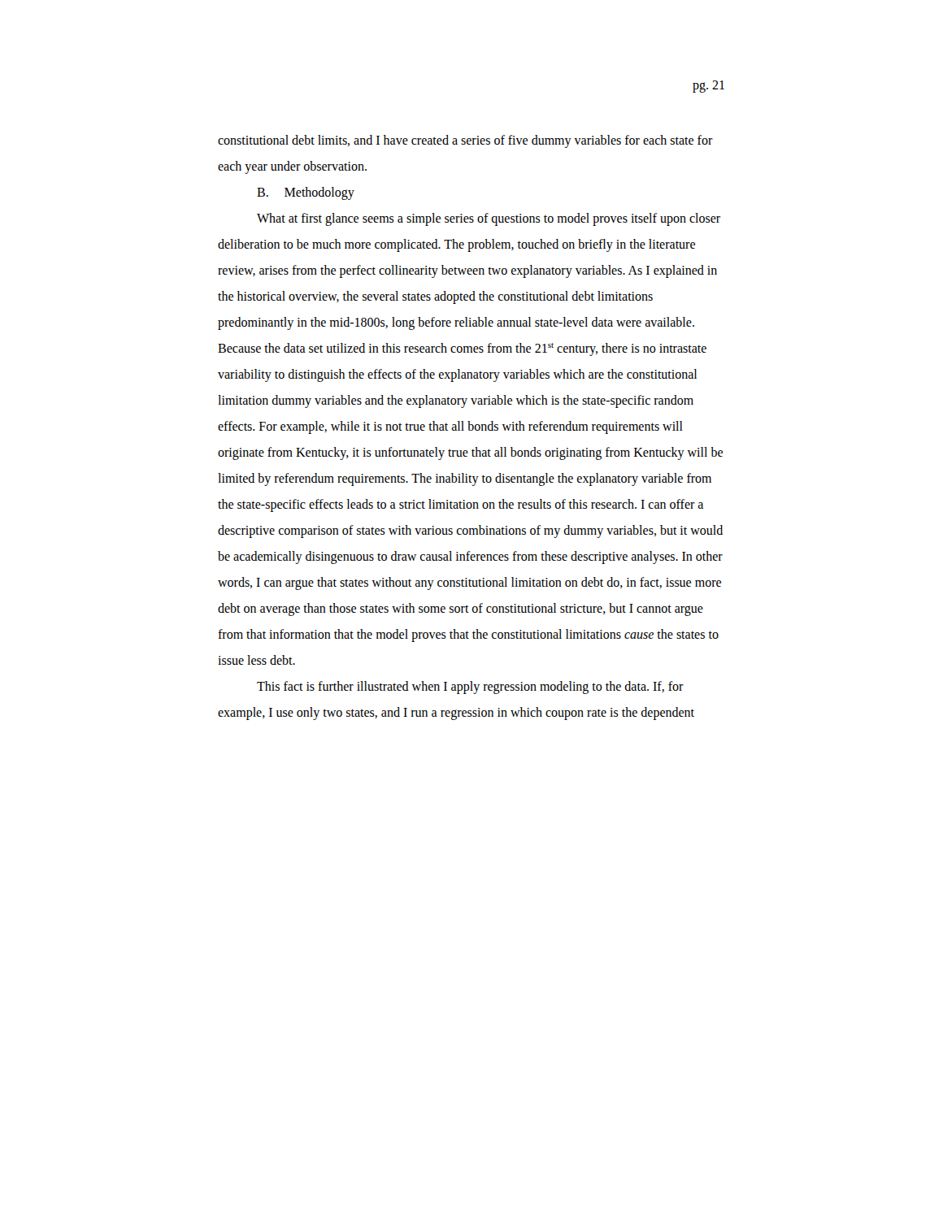pg. 21
constitutional debt limits, and I have created a series of five dummy variables for each state for each year under observation.
B. Methodology
What at first glance seems a simple series of questions to model proves itself upon closer deliberation to be much more complicated. The problem, touched on briefly in the literature review, arises from the perfect collinearity between two explanatory variables. As I explained in the historical overview, the several states adopted the constitutional debt limitations predominantly in the mid-1800s, long before reliable annual state-level data were available. Because the data set utilized in this research comes from the 21st century, there is no intrastate variability to distinguish the effects of the explanatory variables which are the constitutional limitation dummy variables and the explanatory variable which is the state-specific random effects. For example, while it is not true that all bonds with referendum requirements will originate from Kentucky, it is unfortunately true that all bonds originating from Kentucky will be limited by referendum requirements. The inability to disentangle the explanatory variable from the state-specific effects leads to a strict limitation on the results of this research. I can offer a descriptive comparison of states with various combinations of my dummy variables, but it would be academically disingenuous to draw causal inferences from these descriptive analyses. In other words, I can argue that states without any constitutional limitation on debt do, in fact, issue more debt on average than those states with some sort of constitutional stricture, but I cannot argue from that information that the model proves that the constitutional limitations cause the states to issue less debt.
This fact is further illustrated when I apply regression modeling to the data. If, for example, I use only two states, and I run a regression in which coupon rate is the dependent